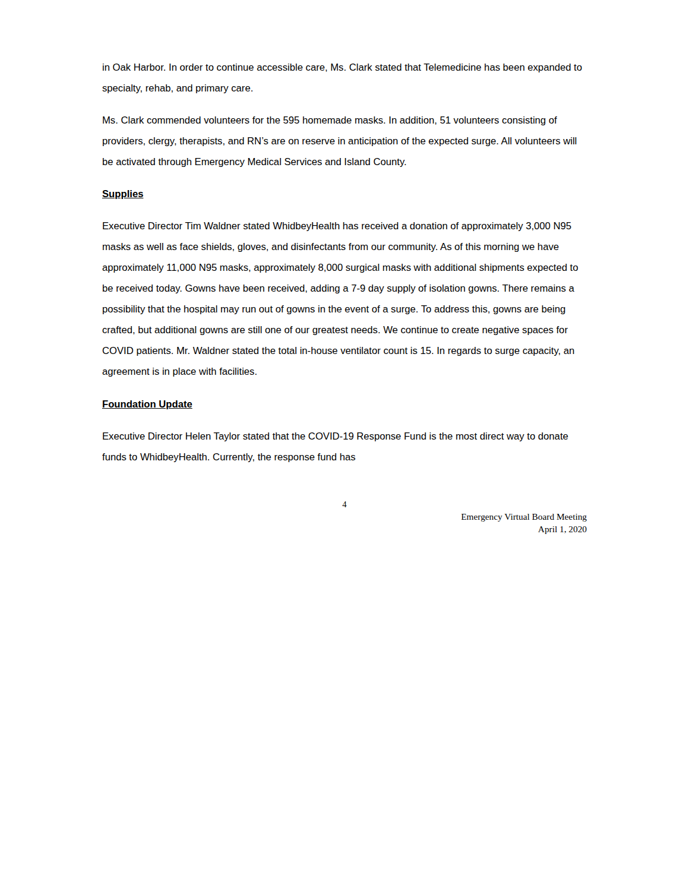in Oak Harbor. In order to continue accessible care, Ms. Clark stated that Telemedicine has been expanded to specialty, rehab, and primary care.
Ms. Clark commended volunteers for the 595 homemade masks. In addition, 51 volunteers consisting of providers, clergy, therapists, and RN’s are on reserve in anticipation of the expected surge. All volunteers will be activated through Emergency Medical Services and Island County.
Supplies
Executive Director Tim Waldner stated WhidbeyHealth has received a donation of approximately 3,000 N95 masks as well as face shields, gloves, and disinfectants from our community. As of this morning we have approximately 11,000 N95 masks, approximately 8,000 surgical masks with additional shipments expected to be received today. Gowns have been received, adding a 7-9 day supply of isolation gowns. There remains a possibility that the hospital may run out of gowns in the event of a surge. To address this, gowns are being crafted, but additional gowns are still one of our greatest needs. We continue to create negative spaces for COVID patients. Mr. Waldner stated the total in-house ventilator count is 15. In regards to surge capacity, an agreement is in place with facilities.
Foundation Update
Executive Director Helen Taylor stated that the COVID-19 Response Fund is the most direct way to donate funds to WhidbeyHealth. Currently, the response fund has
4
Emergency Virtual Board Meeting
April 1, 2020